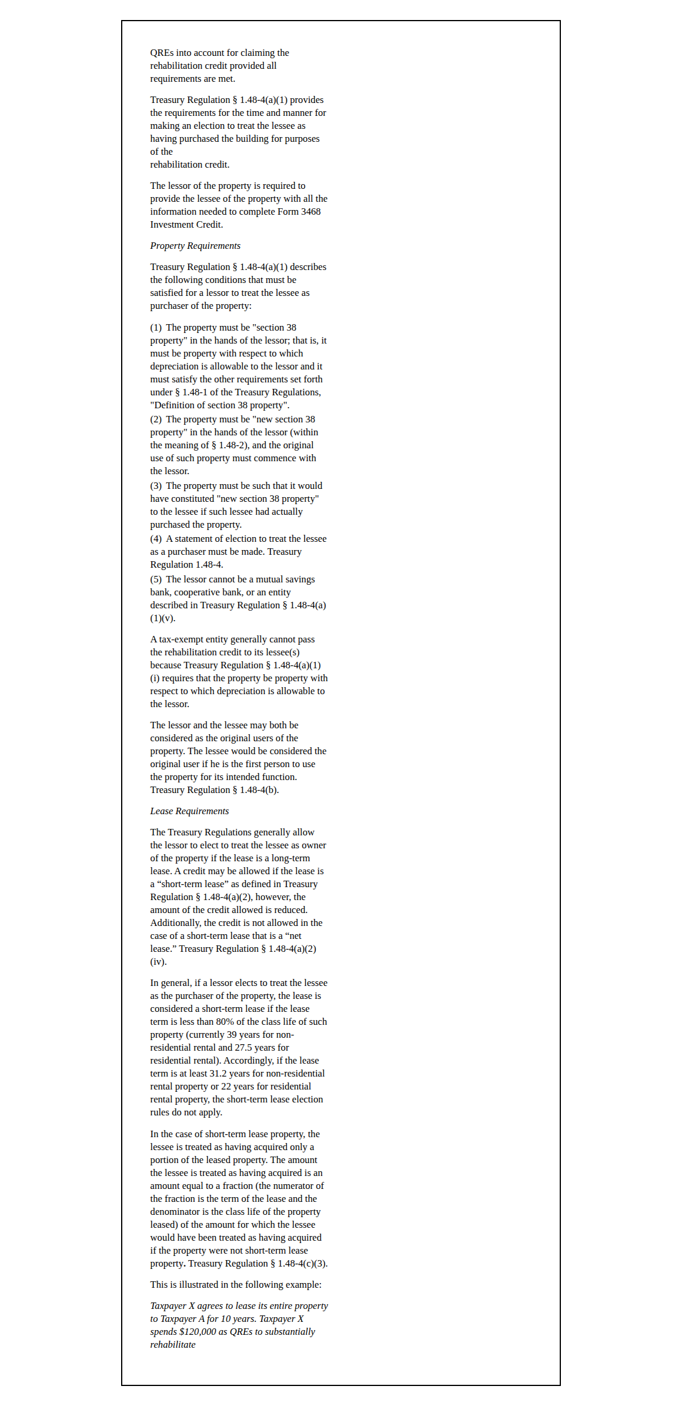QREs into account for claiming the rehabilitation credit provided all requirements are met.
Treasury Regulation § 1.48-4(a)(1) provides the requirements for the time and manner for making an election to treat the lessee as having purchased the building for purposes of the
rehabilitation credit.
The lessor of the property is required to provide the lessee of the property with all the information needed to complete Form 3468 Investment Credit.
Property Requirements
Treasury Regulation § 1.48-4(a)(1) describes the following conditions that must be satisfied for a lessor to treat the lessee as purchaser of the property:
(1) The property must be "section 38 property" in the hands of the lessor; that is, it must be property with respect to which depreciation is allowable to the lessor and it must satisfy the other requirements set forth under § 1.48-1 of the Treasury Regulations, "Definition of section 38 property".
(2) The property must be "new section 38 property" in the hands of the lessor (within the meaning of § 1.48-2), and the original use of such property must commence with the lessor.
(3) The property must be such that it would have constituted "new section 38 property" to the lessee if such lessee had actually purchased the property.
(4) A statement of election to treat the lessee as a purchaser must be made. Treasury Regulation 1.48-4.
(5) The lessor cannot be a mutual savings bank, cooperative bank, or an entity described in Treasury Regulation § 1.48-4(a)(1)(v).
A tax-exempt entity generally cannot pass the rehabilitation credit to its lessee(s) because Treasury Regulation § 1.48-4(a)(1)(i) requires that the property be property with respect to which depreciation is allowable to the lessor.
The lessor and the lessee may both be considered as the original users of the property. The lessee would be considered the original user if he is the first person to use the property for its intended function. Treasury Regulation § 1.48-4(b).
Lease Requirements
The Treasury Regulations generally allow the lessor to elect to treat the lessee as owner of the property if the lease is a long-term lease. A credit may be allowed if the lease is a “short-term lease” as defined in Treasury Regulation § 1.48-4(a)(2), however, the amount of the credit allowed is reduced. Additionally, the credit is not allowed in the case of a short-term lease that is a “net lease.” Treasury Regulation § 1.48-4(a)(2)(iv).
In general, if a lessor elects to treat the lessee as the purchaser of the property, the lease is considered a short-term lease if the lease term is less than 80% of the class life of such property (currently 39 years for non-residential rental and 27.5 years for residential rental). Accordingly, if the lease term is at least 31.2 years for non-residential rental property or 22 years for residential rental property, the short-term lease election rules do not apply.
In the case of short-term lease property, the lessee is treated as having acquired only a portion of the leased property. The amount the lessee is treated as having acquired is an amount equal to a fraction (the numerator of the fraction is the term of the lease and the denominator is the class life of the property leased) of the amount for which the lessee would have been treated as having acquired if the property were not short-term lease property. Treasury Regulation § 1.48-4(c)(3).
This is illustrated in the following example:
Taxpayer X agrees to lease its entire property to Taxpayer A for 10 years. Taxpayer X spends $120,000 as QREs to substantially rehabilitate